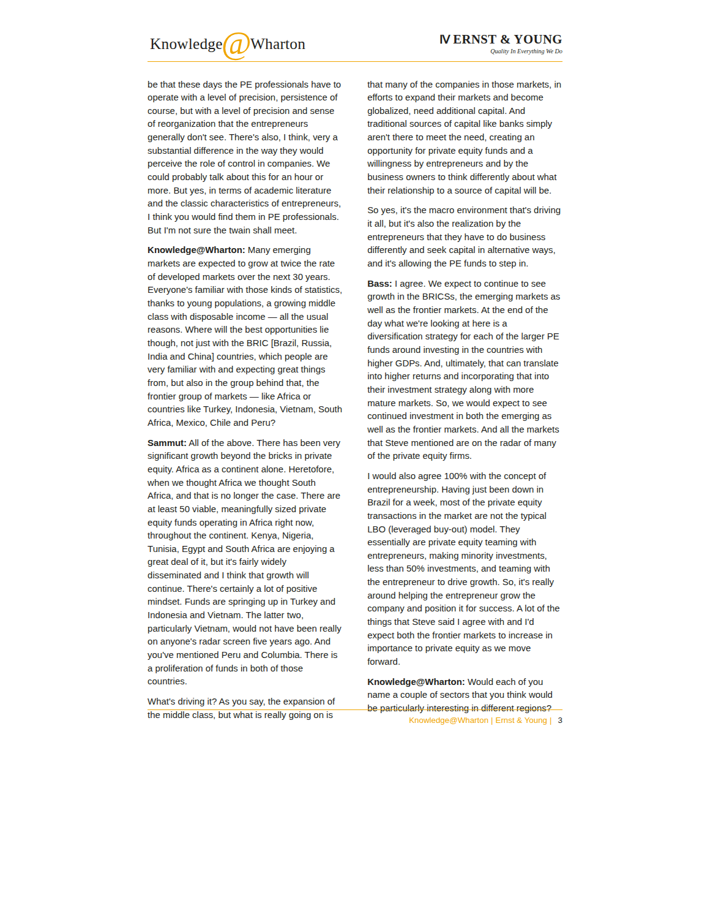Knowledge@Wharton
ⅣERNST & YOUNG
Quality In Everything We Do
be that these days the PE professionals have to operate with a level of precision, persistence of course, but with a level of precision and sense of reorganization that the entrepreneurs generally don't see. There's also, I think, very a substantial difference in the way they would perceive the role of control in companies. We could probably talk about this for an hour or more. But yes, in terms of academic literature and the classic characteristics of entrepreneurs, I think you would find them in PE professionals. But I'm not sure the twain shall meet.
Knowledge@Wharton: Many emerging markets are expected to grow at twice the rate of developed markets over the next 30 years. Everyone's familiar with those kinds of statistics, thanks to young populations, a growing middle class with disposable income — all the usual reasons. Where will the best opportunities lie though, not just with the BRIC [Brazil, Russia, India and China] countries, which people are very familiar with and expecting great things from, but also in the group behind that, the frontier group of markets — like Africa or countries like Turkey, Indonesia, Vietnam, South Africa, Mexico, Chile and Peru?
Sammut: All of the above. There has been very significant growth beyond the bricks in private equity. Africa as a continent alone. Heretofore, when we thought Africa we thought South Africa, and that is no longer the case. There are at least 50 viable, meaningfully sized private equity funds operating in Africa right now, throughout the continent. Kenya, Nigeria, Tunisia, Egypt and South Africa are enjoying a great deal of it, but it's fairly widely disseminated and I think that growth will continue. There's certainly a lot of positive mindset. Funds are springing up in Turkey and Indonesia and Vietnam. The latter two, particularly Vietnam, would not have been really on anyone's radar screen five years ago. And you've mentioned Peru and Columbia. There is a proliferation of funds in both of those countries.
What's driving it? As you say, the expansion of the middle class, but what is really going on is that many of the companies in those markets, in efforts to expand their markets and become globalized, need additional capital. And traditional sources of capital like banks simply aren't there to meet the need, creating an opportunity for private equity funds and a willingness by entrepreneurs and by the business owners to think differently about what their relationship to a source of capital will be.
So yes, it's the macro environment that's driving it all, but it's also the realization by the entrepreneurs that they have to do business differently and seek capital in alternative ways, and it's allowing the PE funds to step in.
Bass: I agree. We expect to continue to see growth in the BRICSs, the emerging markets as well as the frontier markets. At the end of the day what we're looking at here is a diversification strategy for each of the larger PE funds around investing in the countries with higher GDPs. And, ultimately, that can translate into higher returns and incorporating that into their investment strategy along with more mature markets. So, we would expect to see continued investment in both the emerging as well as the frontier markets. And all the markets that Steve mentioned are on the radar of many of the private equity firms.
I would also agree 100% with the concept of entrepreneurship. Having just been down in Brazil for a week, most of the private equity transactions in the market are not the typical LBO (leveraged buy-out) model. They essentially are private equity teaming with entrepreneurs, making minority investments, less than 50% investments, and teaming with the entrepreneur to drive growth. So, it's really around helping the entrepreneur grow the company and position it for success. A lot of the things that Steve said I agree with and I'd expect both the frontier markets to increase in importance to private equity as we move forward.
Knowledge@Wharton: Would each of you name a couple of sectors that you think would be particularly interesting in different regions?
Knowledge@Wharton|Ernst & Young|3